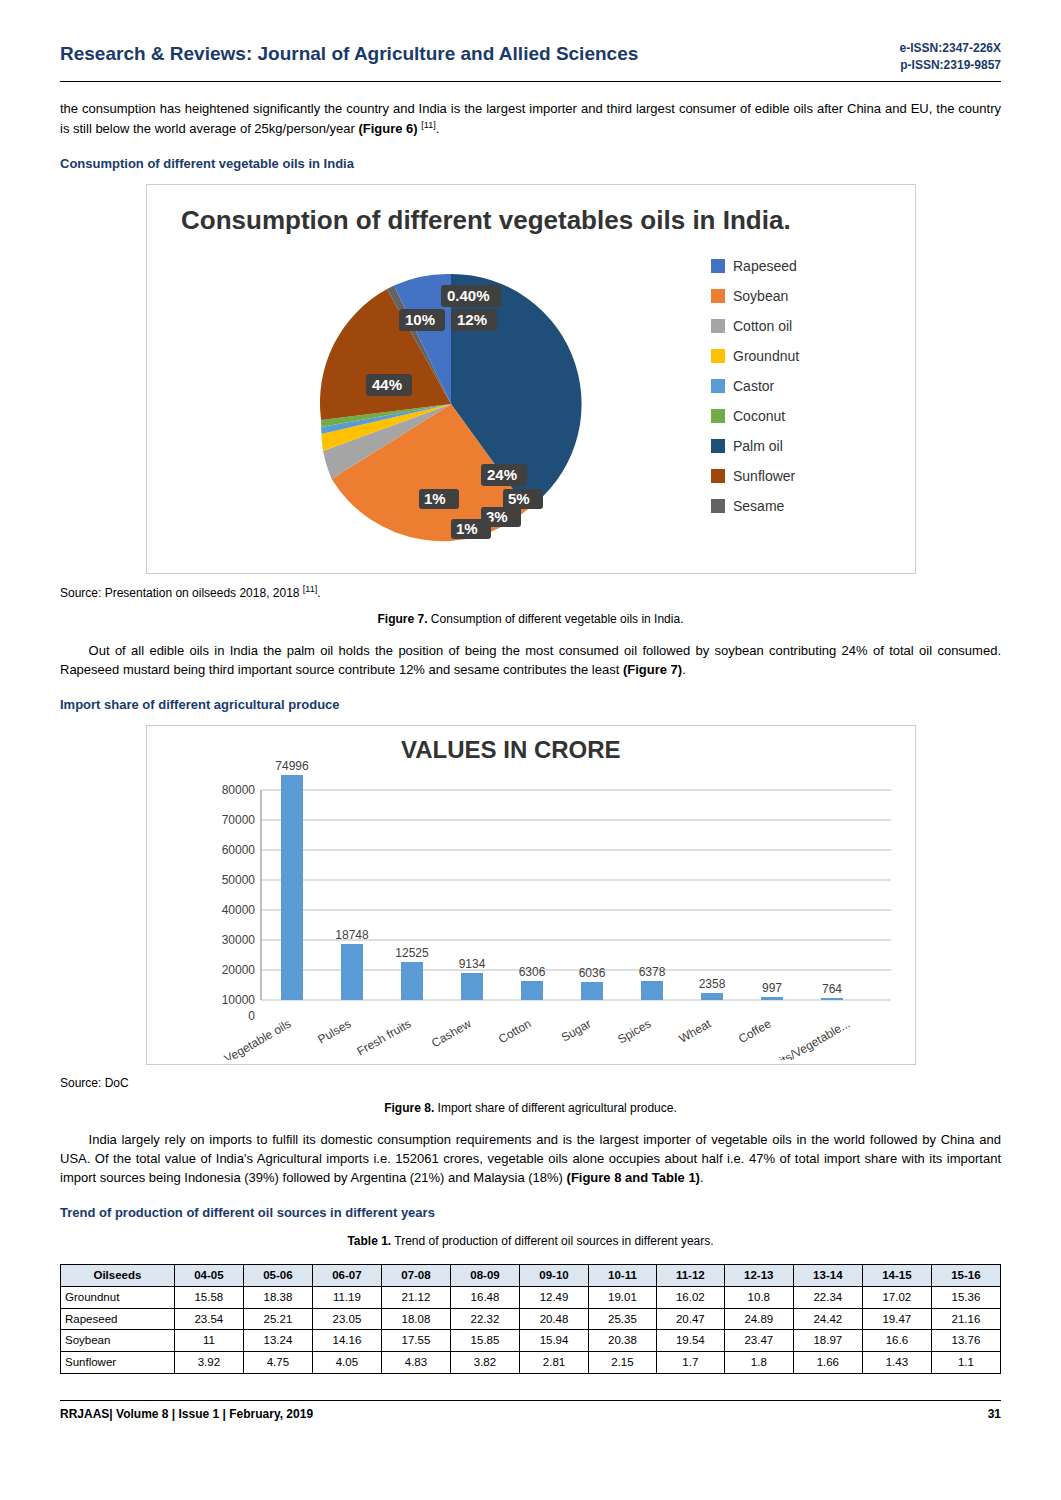Research & Reviews: Journal of Agriculture and Allied Sciences
e-ISSN:2347-226X
p-ISSN:2319-9857
the consumption has heightened significantly the country and India is the largest importer and third largest consumer of edible oils after China and EU, the country is still below the world average of 25kg/person/year (Figure 6) [11].
Consumption of different vegetable oils in India
Consumption of different vegetables oils in India. 24% 44% 12% 10% 0.40% 5% 3% 1% 1% Rapeseed Soybean Cotton oil Groundnut Castor Coconut Palm oil Sunflower Sesame
Source: Presentation on oilseeds 2018, 2018 [11].
Figure 7. Consumption of different vegetable oils in India.
Out of all edible oils in India the palm oil holds the position of being the most consumed oil followed by soybean contributing 24% of total oil consumed. Rapeseed mustard being third important source contribute 12% and sesame contributes the least (Figure 7).
Import share of different agricultural produce
VALUES IN CRORE 80000 70000 60000 50000 40000 30000 20000 10000 0 74996 18748 12525 9134 6306 6036 6378 2358 997 764 Vegetable oils Pulses Fresh fruits Cashew Cotton Sugar Spices Wheat Coffee Fruits/Vegetable...
Source: DoC
Figure 8. Import share of different agricultural produce.
India largely rely on imports to fulfill its domestic consumption requirements and is the largest importer of vegetable oils in the world followed by China and USA. Of the total value of India's Agricultural imports i.e. 152061 crores, vegetable oils alone occupies about half i.e. 47% of total import share with its important import sources being Indonesia (39%) followed by Argentina (21%) and Malaysia (18%) (Figure 8 and Table 1).
Trend of production of different oil sources in different years
Table 1. Trend of production of different oil sources in different years.
| Oilseeds | 04-05 | 05-06 | 06-07 | 07-08 | 08-09 | 09-10 | 10-11 | 11-12 | 12-13 | 13-14 | 14-15 | 15-16 |
| --- | --- | --- | --- | --- | --- | --- | --- | --- | --- | --- | --- | --- |
| Groundnut | 15.58 | 18.38 | 11.19 | 21.12 | 16.48 | 12.49 | 19.01 | 16.02 | 10.8 | 22.34 | 17.02 | 15.36 |
| Rapeseed | 23.54 | 25.21 | 23.05 | 18.08 | 22.32 | 20.48 | 25.35 | 20.47 | 24.89 | 24.42 | 19.47 | 21.16 |
| Soybean | 11 | 13.24 | 14.16 | 17.55 | 15.85 | 15.94 | 20.38 | 19.54 | 23.47 | 18.97 | 16.6 | 13.76 |
| Sunflower | 3.92 | 4.75 | 4.05 | 4.83 | 3.82 | 2.81 | 2.15 | 1.7 | 1.8 | 1.66 | 1.43 | 1.1 |
RRJAAS| Volume 8 | Issue 1 | February, 2019
31